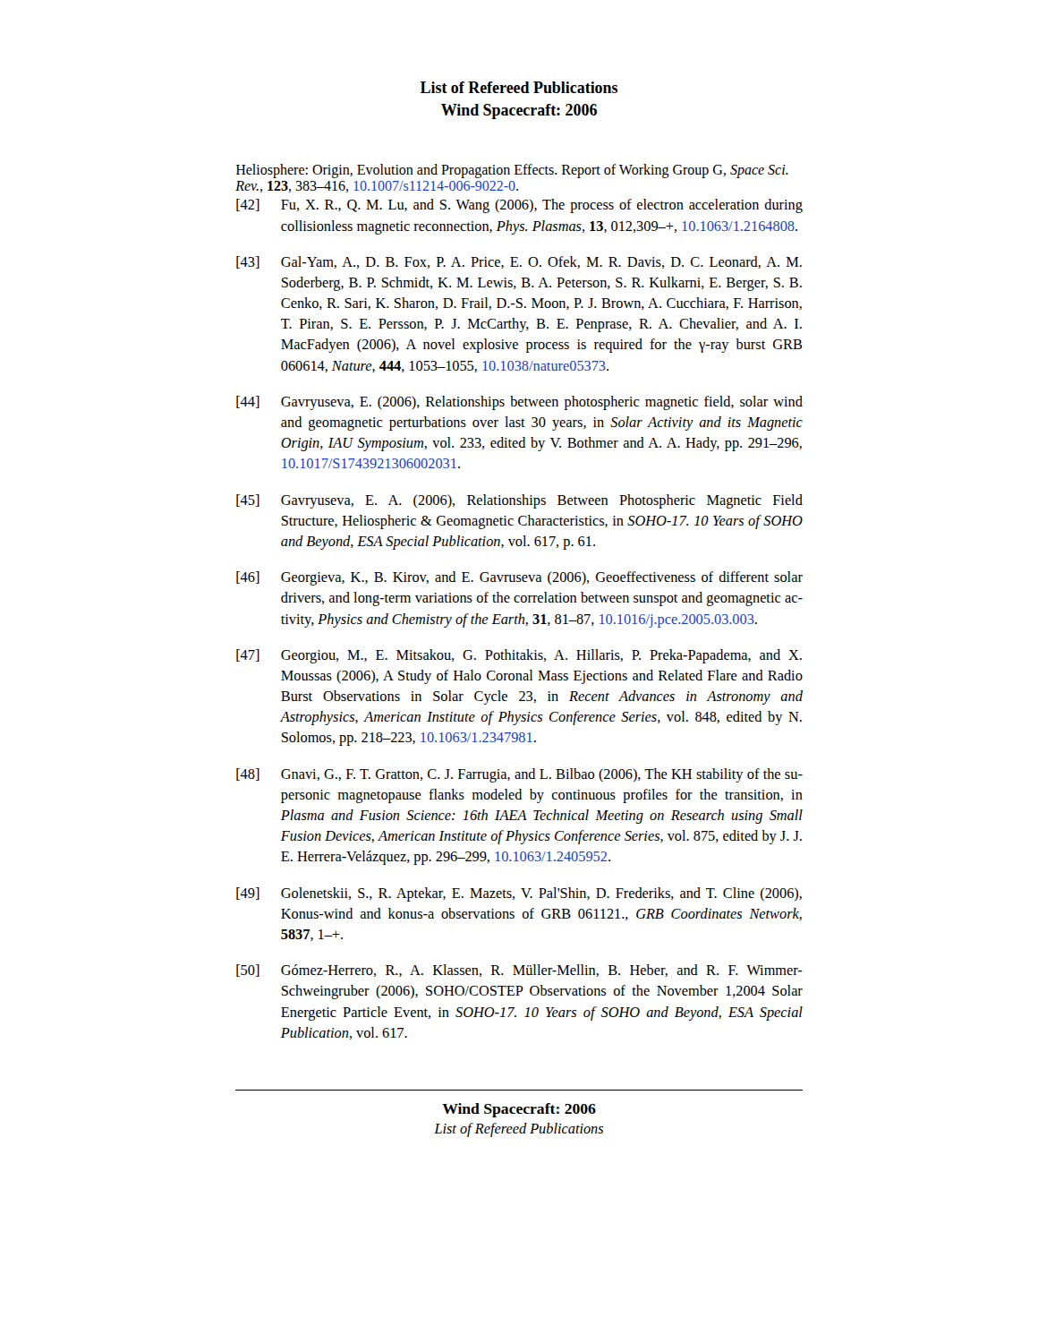List of Refereed Publications Wind Spacecraft: 2006
Heliosphere: Origin, Evolution and Propagation Effects. Report of Working Group G, Space Sci. Rev., 123, 383–416, 10.1007/s11214-006-9022-0.
[42] Fu, X. R., Q. M. Lu, and S. Wang (2006), The process of electron acceleration during collisionless magnetic reconnection, Phys. Plasmas, 13, 012,309–+, 10.1063/1.2164808.
[43] Gal-Yam, A., D. B. Fox, P. A. Price, E. O. Ofek, M. R. Davis, D. C. Leonard, A. M. Soderberg, B. P. Schmidt, K. M. Lewis, B. A. Peterson, S. R. Kulkarni, E. Berger, S. B. Cenko, R. Sari, K. Sharon, D. Frail, D.-S. Moon, P. J. Brown, A. Cucchiara, F. Harrison, T. Piran, S. E. Persson, P. J. McCarthy, B. E. Penprase, R. A. Chevalier, and A. I. MacFadyen (2006), A novel explosive process is required for the γ-ray burst GRB 060614, Nature, 444, 1053–1055, 10.1038/nature05373.
[44] Gavryuseva, E. (2006), Relationships between photospheric magnetic field, solar wind and geomagnetic perturbations over last 30 years, in Solar Activity and its Magnetic Origin, IAU Symposium, vol. 233, edited by V. Bothmer and A. A. Hady, pp. 291–296, 10.1017/S1743921306002031.
[45] Gavryuseva, E. A. (2006), Relationships Between Photospheric Magnetic Field Structure, Heliospheric & Geomagnetic Characteristics, in SOHO-17. 10 Years of SOHO and Beyond, ESA Special Publication, vol. 617, p. 61.
[46] Georgieva, K., B. Kirov, and E. Gavruseva (2006), Geoeffectiveness of different solar drivers, and long-term variations of the correlation between sunspot and geomagnetic activity, Physics and Chemistry of the Earth, 31, 81–87, 10.1016/j.pce.2005.03.003.
[47] Georgiou, M., E. Mitsakou, G. Pothitakis, A. Hillaris, P. Preka-Papadema, and X. Moussas (2006), A Study of Halo Coronal Mass Ejections and Related Flare and Radio Burst Observations in Solar Cycle 23, in Recent Advances in Astronomy and Astrophysics, American Institute of Physics Conference Series, vol. 848, edited by N. Solomos, pp. 218–223, 10.1063/1.2347981.
[48] Gnavi, G., F. T. Gratton, C. J. Farrugia, and L. Bilbao (2006), The KH stability of the supersonic magnetopause flanks modeled by continuous profiles for the transition, in Plasma and Fusion Science: 16th IAEA Technical Meeting on Research using Small Fusion Devices, American Institute of Physics Conference Series, vol. 875, edited by J. J. E. Herrera-Velázquez, pp. 296–299, 10.1063/1.2405952.
[49] Golenetskii, S., R. Aptekar, E. Mazets, V. Pal'Shin, D. Frederiks, and T. Cline (2006), Konus-wind and konus-a observations of GRB 061121., GRB Coordinates Network, 5837, 1–+.
[50] Gómez-Herrero, R., A. Klassen, R. Müller-Mellin, B. Heber, and R. F. Wimmer-Schweingruber (2006), SOHO/COSTEP Observations of the November 1,2004 Solar Energetic Particle Event, in SOHO-17. 10 Years of SOHO and Beyond, ESA Special Publication, vol. 617.
Wind Spacecraft: 2006
List of Refereed Publications